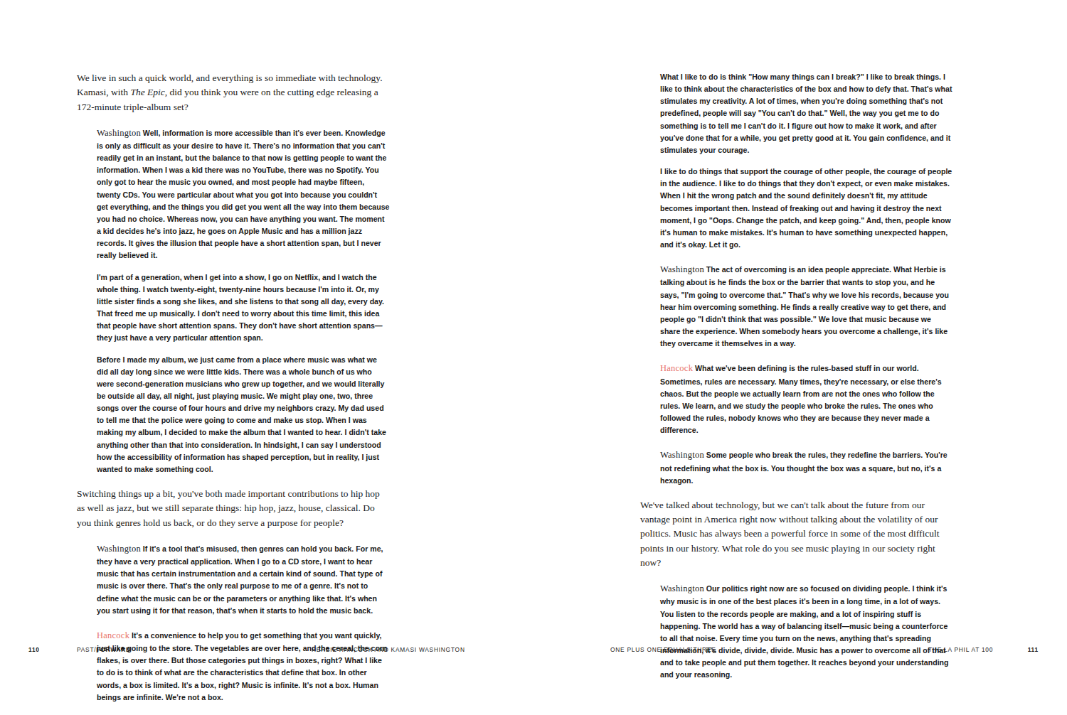We live in such a quick world, and everything is so immediate with technology. Kamasi, with The Epic, did you think you were on the cutting edge releasing a 172-minute triple-album set?
Washington Well, information is more accessible than it's ever been. Knowledge is only as difficult as your desire to have it. There's no information that you can't readily get in an instant, but the balance to that now is getting people to want the information. When I was a kid there was no YouTube, there was no Spotify. You only got to hear the music you owned, and most people had maybe fifteen, twenty CDs. You were particular about what you got into because you couldn't get everything, and the things you did get you went all the way into them because you had no choice. Whereas now, you can have anything you want. The moment a kid decides he's into jazz, he goes on Apple Music and has a million jazz records. It gives the illusion that people have a short attention span, but I never really believed it.
I'm part of a generation, when I get into a show, I go on Netflix, and I watch the whole thing. I watch twenty-eight, twenty-nine hours because I'm into it. Or, my little sister finds a song she likes, and she listens to that song all day, every day. That freed me up musically. I don't need to worry about this time limit, this idea that people have short attention spans. They don't have short attention spans—they just have a very particular attention span.
Before I made my album, we just came from a place where music was what we did all day long since we were little kids. There was a whole bunch of us who were second-generation musicians who grew up together, and we would literally be outside all day, all night, just playing music. We might play one, two, three songs over the course of four hours and drive my neighbors crazy. My dad used to tell me that the police were going to come and make us stop. When I was making my album, I decided to make the album that I wanted to hear. I didn't take anything other than that into consideration. In hindsight, I can say I understood how the accessibility of information has shaped perception, but in reality, I just wanted to make something cool.
Switching things up a bit, you've both made important contributions to hip hop as well as jazz, but we still separate things: hip hop, jazz, house, classical. Do you think genres hold us back, or do they serve a purpose for people?
Washington If it's a tool that's misused, then genres can hold you back. For me, they have a very practical application. When I go to a CD store, I want to hear music that has certain instrumentation and a certain kind of sound. That type of music is over there. That's the only real purpose to me of a genre. It's not to define what the music can be or the parameters or anything like that. It's when you start using it for that reason, that's when it starts to hold the music back.
Hancock It's a convenience to help you to get something that you want quickly, just like going to the store. The vegetables are over here, and the cereal, the corn flakes, is over there. But those categories put things in boxes, right? What I like to do is to think of what are the characteristics that define that box. In other words, a box is limited. It's a box, right? Music is infinite. It's not a box. Human beings are infinite. We're not a box.
What I like to do is think "How many things can I break?" I like to break things. I like to think about the characteristics of the box and how to defy that. That's what stimulates my creativity. A lot of times, when you're doing something that's not predefined, people will say "You can't do that." Well, the way you get me to do something is to tell me I can't do it. I figure out how to make it work, and after you've done that for a while, you get pretty good at it. You gain confidence, and it stimulates your courage.
I like to do things that support the courage of other people, the courage of people in the audience. I like to do things that they don't expect, or even make mistakes. When I hit the wrong patch and the sound definitely doesn't fit, my attitude becomes important then. Instead of freaking out and having it destroy the next moment, I go "Oops. Change the patch, and keep going." And, then, people know it's human to make mistakes. It's human to have something unexpected happen, and it's okay. Let it go.
Washington The act of overcoming is an idea people appreciate. What Herbie is talking about is he finds the box or the barrier that wants to stop you, and he says, "I'm going to overcome that." That's why we love his records, because you hear him overcoming something. He finds a really creative way to get there, and people go "I didn't think that was possible." We love that music because we share the experience. When somebody hears you overcome a challenge, it's like they overcame it themselves in a way.
Hancock What we've been defining is the rules-based stuff in our world. Sometimes, rules are necessary. Many times, they're necessary, or else there's chaos. But the people we actually learn from are not the ones who follow the rules. We learn, and we study the people who broke the rules. The ones who followed the rules, nobody knows who they are because they never made a difference.
Washington Some people who break the rules, they redefine the barriers. You're not redefining what the box is. You thought the box was a square, but no, it's a hexagon.
We've talked about technology, but we can't talk about the future from our vantage point in America right now without talking about the volatility of our politics. Music has always been a powerful force in some of the most difficult points in our history. What role do you see music playing in our society right now?
Washington Our politics right now are so focused on dividing people. I think it's why music is in one of the best places it's been in a long time, in a lot of ways. You listen to the records people are making, and a lot of inspiring stuff is happening. The world has a way of balancing itself—music being a counterforce to all that noise. Every time you turn on the news, anything that's spreading information, it's divide, divide, divide. Music has a power to overcome all of that and to take people and put them together. It reaches beyond your understanding and your reasoning.
110 Past/Forward Herbie Hancock and Kamasi Washington One Plus One Equals Three The LA Phil at 100 111